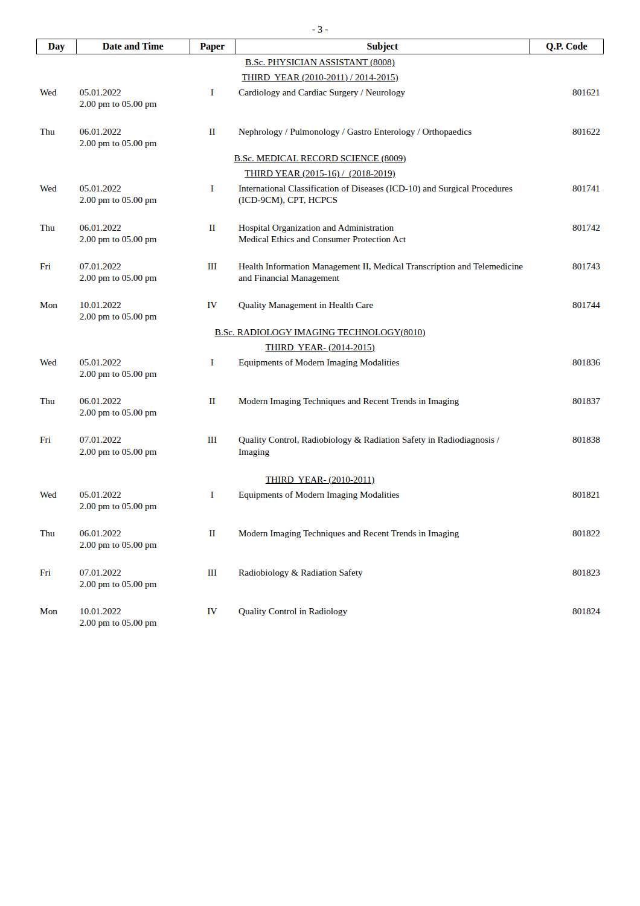- 3 -
| Day | Date and Time | Paper | Subject | Q.P. Code |
| --- | --- | --- | --- | --- |
| B.Sc. PHYSICIAN ASSISTANT (8008) |
| THIRD YEAR (2010-2011) / 2014-2015) |
| Wed | 05.01.2022 2.00 pm to 05.00 pm | I | Cardiology and Cardiac Surgery / Neurology | 801621 |
| Thu | 06.01.2022 2.00 pm to 05.00 pm | II | Nephrology / Pulmonology / Gastro Enterology / Orthopaedics | 801622 |
| B.Sc. MEDICAL RECORD SCIENCE (8009) |
| THIRD YEAR (2015-16) / (2018-2019) |
| Wed | 05.01.2022 2.00 pm to 05.00 pm | I | International Classification of Diseases (ICD-10) and Surgical Procedures (ICD-9CM), CPT, HCPCS | 801741 |
| Thu | 06.01.2022 2.00 pm to 05.00 pm | II | Hospital Organization and Administration Medical Ethics and Consumer Protection Act | 801742 |
| Fri | 07.01.2022 2.00 pm to 05.00 pm | III | Health Information Management II, Medical Transcription and Telemedicine and Financial Management | 801743 |
| Mon | 10.01.2022 2.00 pm to 05.00 pm | IV | Quality Management in Health Care | 801744 |
| B.Sc. RADIOLOGY IMAGING TECHNOLOGY(8010) |
| THIRD YEAR- (2014-2015) |
| Wed | 05.01.2022 2.00 pm to 05.00 pm | I | Equipments of Modern Imaging Modalities | 801836 |
| Thu | 06.01.2022 2.00 pm to 05.00 pm | II | Modern Imaging Techniques and Recent Trends in Imaging | 801837 |
| Fri | 07.01.2022 2.00 pm to 05.00 pm | III | Quality Control, Radiobiology & Radiation Safety in Radiodiagnosis / Imaging | 801838 |
| THIRD YEAR- (2010-2011) |
| Wed | 05.01.2022 2.00 pm to 05.00 pm | I | Equipments of Modern Imaging Modalities | 801821 |
| Thu | 06.01.2022 2.00 pm to 05.00 pm | II | Modern Imaging Techniques and Recent Trends in Imaging | 801822 |
| Fri | 07.01.2022 2.00 pm to 05.00 pm | III | Radiobiology & Radiation Safety | 801823 |
| Mon | 10.01.2022 2.00 pm to 05.00 pm | IV | Quality Control in Radiology | 801824 |